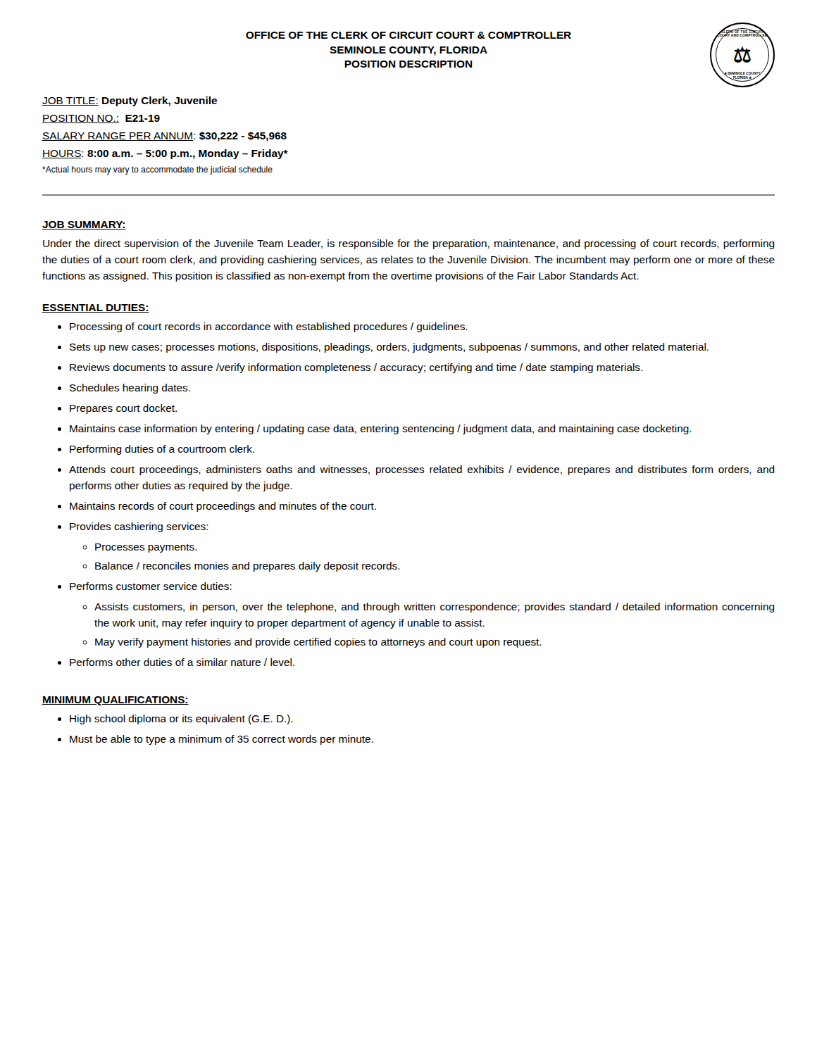CLERK OF THE CIRCUIT COURT AND COMPTROLLER ⚖ ★ SEMINOLE COUNTY, FLORIDA ★
OFFICE OF THE CLERK OF CIRCUIT COURT & COMPTROLLER SEMINOLE COUNTY, FLORIDA POSITION DESCRIPTION
JOB TITLE: Deputy Clerk, Juvenile
POSITION NO.: E21-19
SALARY RANGE PER ANNUM: $30,222 - $45,968
HOURS: 8:00 a.m. – 5:00 p.m., Monday – Friday*
*Actual hours may vary to accommodate the judicial schedule
JOB SUMMARY:
Under the direct supervision of the Juvenile Team Leader, is responsible for the preparation, maintenance, and processing of court records, performing the duties of a court room clerk, and providing cashiering services, as relates to the Juvenile Division. The incumbent may perform one or more of these functions as assigned. This position is classified as non-exempt from the overtime provisions of the Fair Labor Standards Act.
ESSENTIAL DUTIES:
Processing of court records in accordance with established procedures / guidelines.
Sets up new cases; processes motions, dispositions, pleadings, orders, judgments, subpoenas / summons, and other related material.
Reviews documents to assure /verify information completeness / accuracy; certifying and time / date stamping materials.
Schedules hearing dates.
Prepares court docket.
Maintains case information by entering / updating case data, entering sentencing / judgment data, and maintaining case docketing.
Performing duties of a courtroom clerk.
Attends court proceedings, administers oaths and witnesses, processes related exhibits / evidence, prepares and distributes form orders, and performs other duties as required by the judge.
Maintains records of court proceedings and minutes of the court.
Provides cashiering services:
Processes payments.
Balance / reconciles monies and prepares daily deposit records.
Performs customer service duties:
Assists customers, in person, over the telephone, and through written correspondence; provides standard / detailed information concerning the work unit, may refer inquiry to proper department of agency if unable to assist.
May verify payment histories and provide certified copies to attorneys and court upon request.
Performs other duties of a similar nature / level.
MINIMUM QUALIFICATIONS:
High school diploma or its equivalent (G.E. D.).
Must be able to type a minimum of 35 correct words per minute.